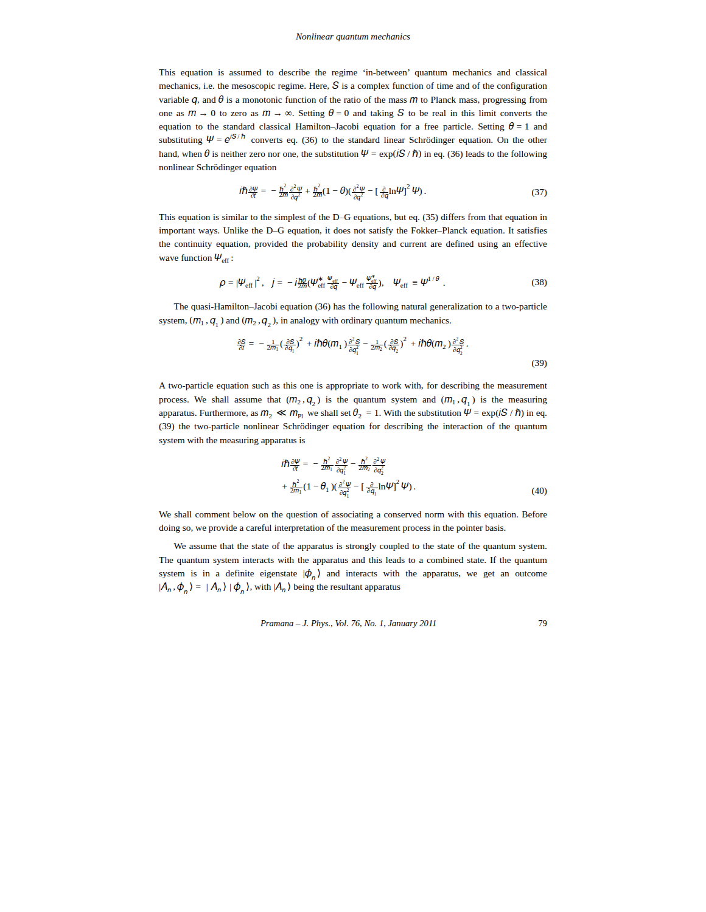Nonlinear quantum mechanics
This equation is assumed to describe the regime ‘in-between’ quantum mechanics and classical mechanics, i.e. the mesoscopic regime. Here, S is a complex function of time and of the configuration variable q, and θ is a monotonic function of the ratio of the mass m to Planck mass, progressing from one as m→0 to zero as m→∞. Setting θ=0 and taking S to be real in this limit converts the equation to the standard classical Hamilton–Jacobi equation for a free particle. Setting θ=1 and substituting Ψ=eiS/ℏ converts eq. (36) to the standard linear Schrödinger equation. On the other hand, when θ is neither zero nor one, the substitution Ψ=exp(iS/ℏ) in eq. (36) leads to the following nonlinear Schrödinger equation
iℏ ∂Ψ∂t = − ℏ22m ∂2Ψ∂q2 + ℏ22m (1−θ) ( ∂2Ψ∂q2 − [∂∂qlnΨ] 2 Ψ ) .
(37)
This equation is similar to the simplest of the D–G equations, but eq. (35) differs from that equation in important ways. Unlike the D–G equation, it does not satisfy the Fokker–Planck equation. It satisfies the continuity equation, provided the probability density and current are defined using an effective wave function Ψeff:
ρ= |Ψeff|2 , j=−i ℏθ2m ( Ψeff∗ ψeff∂q − Ψeff Ψeff∗∂q ) , Ψeff ≡ Ψ1/θ .
(38)
The quasi-Hamilton–Jacobi equation (36) has the following natural generalization to a two-particle system, (m1,q1) and (m2,q2), in analogy with ordinary quantum mechanics.
∂S∂t = − 12m1 (∂S∂q1) 2 + iℏθ(m1) ∂2S∂q12 − 12m2 (∂S∂q2) 2 + iℏθ(m2) ∂2S∂q22 .
(39)
A two-particle equation such as this one is appropriate to work with, for describing the measurement process. We shall assume that (m2,q2) is the quantum system and (m1,q1) is the measuring apparatus. Furthermore, as m2≪mPl we shall set θ2=1. With the substitution Ψ=exp(iS/ℏ) in eq. (39) the two-particle nonlinear Schrödinger equation for describing the interaction of the quantum system with the measuring apparatus is
iℏ ∂Ψ∂t = − ℏ22m1 ∂2Ψ∂q12 − ℏ22m2 ∂2Ψ∂q22
+ ℏ22m1 (1−θ1) ( ∂2Ψ∂q12 − [∂∂q1lnΨ] 2 Ψ ) .
(40)
We shall comment below on the question of associating a conserved norm with this equation. Before doing so, we provide a careful interpretation of the measurement process in the pointer basis.
We assume that the state of the apparatus is strongly coupled to the state of the quantum system. The quantum system interacts with the apparatus and this leads to a combined state. If the quantum system is in a definite eigenstate |ϕn⟩ and interacts with the apparatus, we get an outcome |An,ϕn⟩=|An⟩|ϕn⟩, with |An⟩ being the resultant apparatus
Pramana – J. Phys., Vol. 76, No. 1, January 2011 79